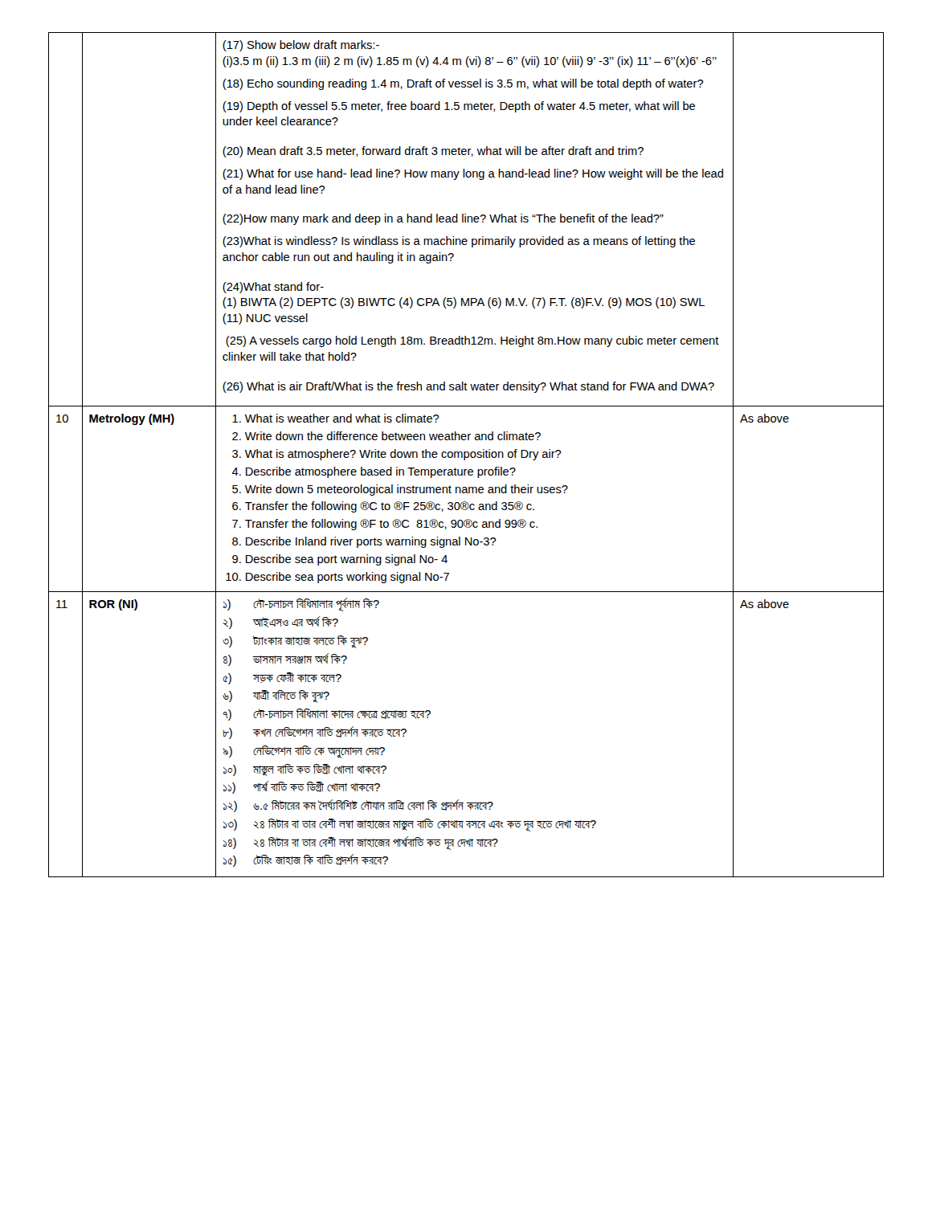| | | (17) Show below draft marks:- (i)3.5 m (ii) 1.3 m (iii) 2 m (iv) 1.85 m (v) 4.4 m (vi) 8’ – 6’’ (vii) 10’ (viii) 9’ -3’’ (ix) 11’ – 6’’(x)6’ -6’’ (18) Echo sounding reading 1.4 m, Draft of vessel is 3.5 m, what will be total depth of water? (19) Depth of vessel 5.5 meter, free board 1.5 meter, Depth of water 4.5 meter, what will be under keel clearance? (20) Mean draft 3.5 meter, forward draft 3 meter, what will be after draft and trim? (21) What for use hand- lead line? How many long a hand-lead line? How weight will be the lead of a hand lead line? (22)How many mark and deep in a hand lead line? What is “The benefit of the lead?” (23)What is windless? Is windlass is a machine primarily provided as a means of letting the anchor cable run out and hauling it in again? (24)What stand for- (1) BIWTA (2) DEPTC (3) BIWTC (4) CPA (5) MPA (6) M.V. (7) F.T. (8)F.V. (9) MOS (10) SWL (11) NUC vessel (25) A vessels cargo hold Length 18m. Breadth12m. Height 8m.How many cubic meter cement clinker will take that hold? (26) What is air Draft/What is the fresh and salt water density? What stand for FWA and DWA? | |
| 10 | Metrology (MH) | What is weather and what is climate? Write down the difference between weather and climate? What is atmosphere? Write down the composition of Dry air? Describe atmosphere based in Temperature profile? Write down 5 meteorological instrument name and their uses? Transfer the following ®C to ®F 25®c, 30®c and 35® c. Transfer the following ®F to ®C 81®c, 90®c and 99® c. Describe Inland river ports warning signal No-3? Describe sea port warning signal No- 4 Describe sea ports working signal No-7 | As above |
| 11 | ROR (NI) | ১) নৌ-চলাচল বিধিমালার পূর্বনাম কি? ২) আইএসও এর অর্থ কি? ৩) ট্যাংকার জাহাজ বলতে কি বুঝ? ৪) ভাসমান সরঞ্জাম অর্থ কি? ৫) সড়ক ফেরী কাকে বলে? ৬) যাত্রী বলিতে কি বুঝ? ৭) নৌ-চলাচল বিধিমালা কাদের ক্ষেত্রে প্রযোজ্য হবে? ৮) কখন নেভিগেশন বাতি প্রদর্শন করতে হবে? ৯) নেভিগেশন বাতি কে অনুমোদন দেয়? ১০) মাস্তুল বাতি কত ডিগ্রী খোলা থাকবে? ১১) পার্শ্ব বাতি কত ডিগ্রী খোলা থাকবে? ১২) ৬.৫ মিটারের কম দৈর্ঘ্যবিশিষ্ট নৌযান রাত্রি বেলা কি প্রদর্শন করবে? ১৩) ২৪ মিটার বা তার বেশী লম্বা জাহাজের মাস্তুল বাতি কোথায় বসবে এবং কত দূর হতে দেখা যাবে? ১৪) ২৪ মিটার বা তার বেশী লম্বা জাহাজের পার্শ্ববাতি কত দূর দেখা যাবে? ১৫) টেয়িং জাহাজ কি বাতি প্রদর্শন করবে? | As above |